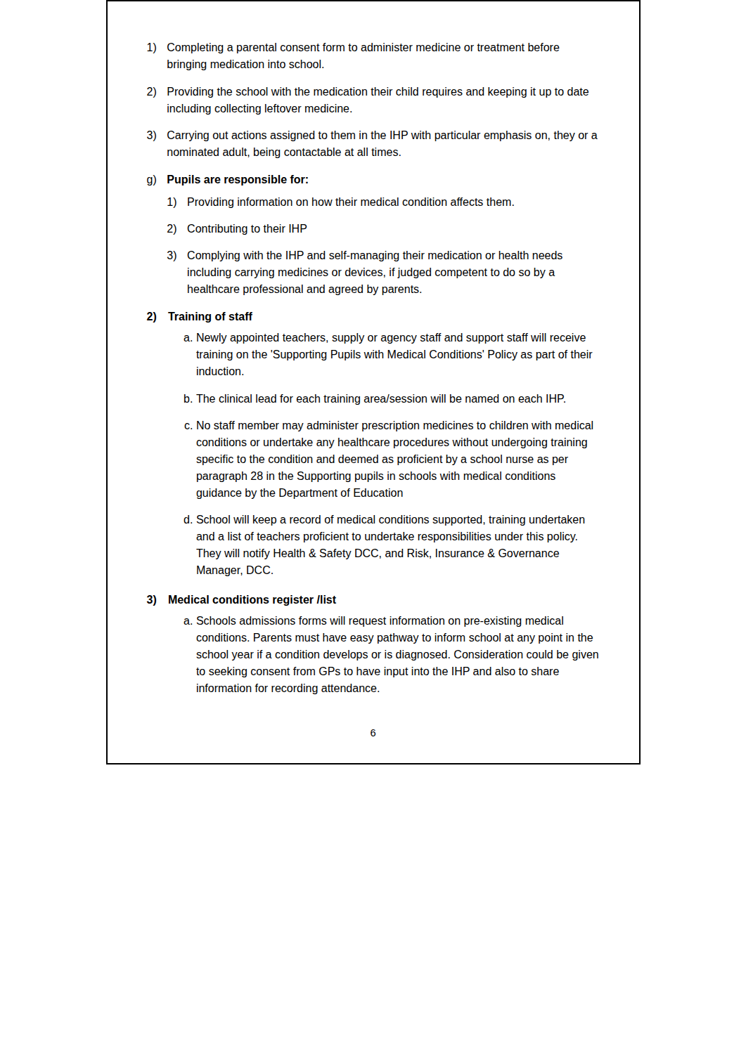Completing a parental consent form to administer medicine or treatment before bringing medication into school.
Providing the school with the medication their child requires and keeping it up to date including collecting leftover medicine.
Carrying out actions assigned to them in the IHP with particular emphasis on, they or a nominated adult, being contactable at all times.
Pupils are responsible for:
Providing information on how their medical condition affects them.
Contributing to their IHP
Complying with the IHP and self-managing their medication or health needs including carrying medicines or devices, if judged competent to do so by a healthcare professional and agreed by parents.
Training of staff
Newly appointed teachers, supply or agency staff and support staff will receive training on the 'Supporting Pupils with Medical Conditions' Policy as part of their induction.
The clinical lead for each training area/session will be named on each IHP.
No staff member may administer prescription medicines to children with medical conditions or undertake any healthcare procedures without undergoing training specific to the condition and deemed as proficient by a school nurse as per paragraph 28 in the Supporting pupils in schools with medical conditions guidance by the Department of Education
School will keep a record of medical conditions supported, training undertaken and a list of teachers proficient to undertake responsibilities under this policy. They will notify Health & Safety DCC, and Risk, Insurance & Governance Manager, DCC.
Medical conditions register /list
Schools admissions forms will request information on pre-existing medical conditions. Parents must have easy pathway to inform school at any point in the school year if a condition develops or is diagnosed. Consideration could be given to seeking consent from GPs to have input into the IHP and also to share information for recording attendance.
6